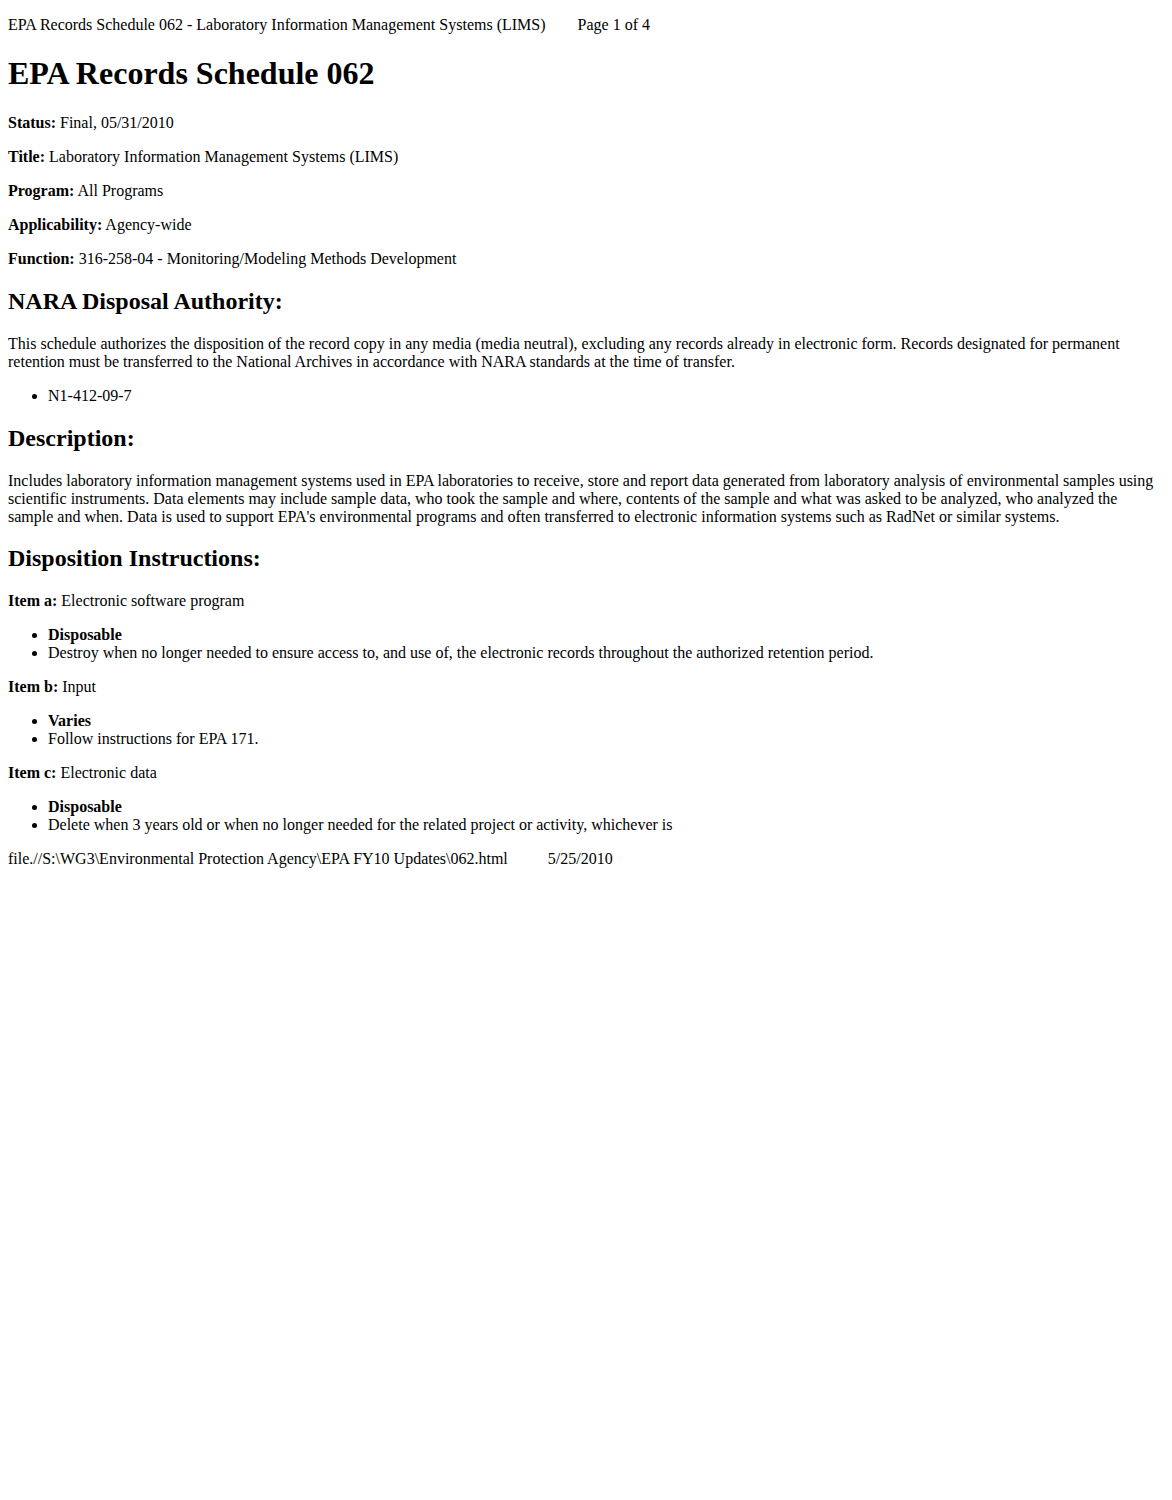EPA Records Schedule 062 - Laboratory Information Management Systems (LIMS) Page 1 of 4
EPA Records Schedule 062
Status: Final, 05/31/2010
Title: Laboratory Information Management Systems (LIMS)
Program: All Programs
Applicability: Agency-wide
Function: 316-258-04 - Monitoring/Modeling Methods Development
NARA Disposal Authority:
This schedule authorizes the disposition of the record copy in any media (media neutral), excluding any records already in electronic form. Records designated for permanent retention must be transferred to the National Archives in accordance with NARA standards at the time of transfer.
N1-412-09-7
Description:
Includes laboratory information management systems used in EPA laboratories to receive, store and report data generated from laboratory analysis of environmental samples using scientific instruments. Data elements may include sample data, who took the sample and where, contents of the sample and what was asked to be analyzed, who analyzed the sample and when. Data is used to support EPA's environmental programs and often transferred to electronic information systems such as RadNet or similar systems.
Disposition Instructions:
Item a: Electronic software program
Disposable
Destroy when no longer needed to ensure access to, and use of, the electronic records throughout the authorized retention period.
Item b: Input
Varies
Follow instructions for EPA 171.
Item c: Electronic data
Disposable
Delete when 3 years old or when no longer needed for the related project or activity, whichever is
file.//S:\WG3\Environmental Protection Agency\EPA FY10 Updates\062.html 5/25/2010